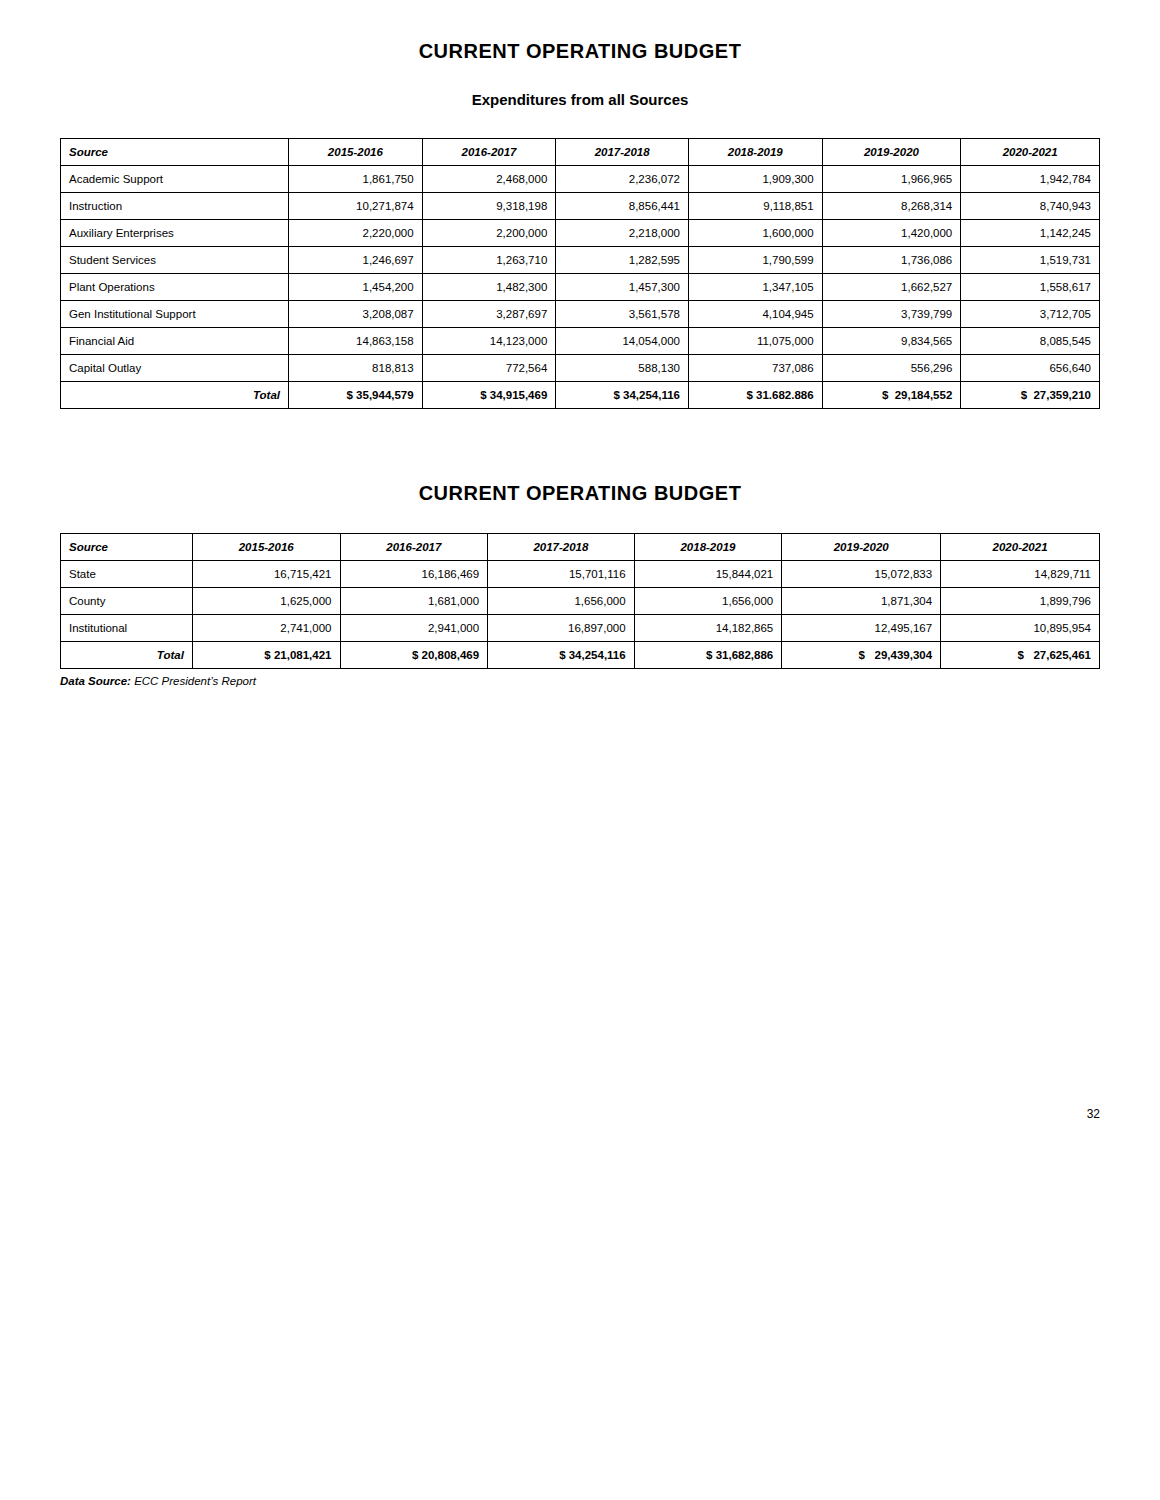CURRENT OPERATING BUDGET
Expenditures from all Sources
| Source | 2015-2016 | 2016-2017 | 2017-2018 | 2018-2019 | 2019-2020 | 2020-2021 |
| --- | --- | --- | --- | --- | --- | --- |
| Academic Support | 1,861,750 | 2,468,000 | 2,236,072 | 1,909,300 | 1,966,965 | 1,942,784 |
| Instruction | 10,271,874 | 9,318,198 | 8,856,441 | 9,118,851 | 8,268,314 | 8,740,943 |
| Auxiliary Enterprises | 2,220,000 | 2,200,000 | 2,218,000 | 1,600,000 | 1,420,000 | 1,142,245 |
| Student Services | 1,246,697 | 1,263,710 | 1,282,595 | 1,790,599 | 1,736,086 | 1,519,731 |
| Plant Operations | 1,454,200 | 1,482,300 | 1,457,300 | 1,347,105 | 1,662,527 | 1,558,617 |
| Gen Institutional Support | 3,208,087 | 3,287,697 | 3,561,578 | 4,104,945 | 3,739,799 | 3,712,705 |
| Financial Aid | 14,863,158 | 14,123,000 | 14,054,000 | 11,075,000 | 9,834,565 | 8,085,545 |
| Capital Outlay | 818,813 | 772,564 | 588,130 | 737,086 | 556,296 | 656,640 |
| Total | $ 35,944,579 | $ 34,915,469 | $ 34,254,116 | $ 31.682.886 | $ 29,184,552 | $ 27,359,210 |
CURRENT OPERATING BUDGET
| Source | 2015-2016 | 2016-2017 | 2017-2018 | 2018-2019 | 2019-2020 | 2020-2021 |
| --- | --- | --- | --- | --- | --- | --- |
| State | 16,715,421 | 16,186,469 | 15,701,116 | 15,844,021 | 15,072,833 | 14,829,711 |
| County | 1,625,000 | 1,681,000 | 1,656,000 | 1,656,000 | 1,871,304 | 1,899,796 |
| Institutional | 2,741,000 | 2,941,000 | 16,897,000 | 14,182,865 | 12,495,167 | 10,895,954 |
| Total | $ 21,081,421 | $ 20,808,469 | $ 34,254,116 | $ 31,682,886 | $ 29,439,304 | $ 27,625,461 |
Data Source: ECC President’s Report
32